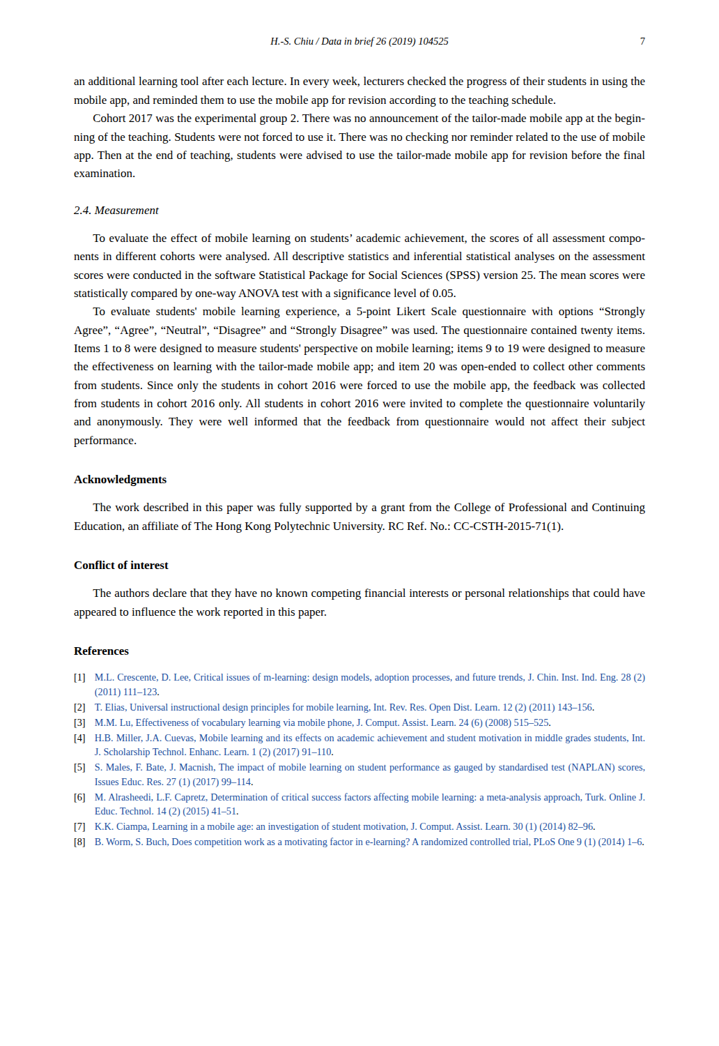H.-S. Chiu / Data in brief 26 (2019) 104525 7
an additional learning tool after each lecture. In every week, lecturers checked the progress of their students in using the mobile app, and reminded them to use the mobile app for revision according to the teaching schedule.
Cohort 2017 was the experimental group 2. There was no announcement of the tailor-made mobile app at the beginning of the teaching. Students were not forced to use it. There was no checking nor reminder related to the use of mobile app. Then at the end of teaching, students were advised to use the tailor-made mobile app for revision before the final examination.
2.4. Measurement
To evaluate the effect of mobile learning on students’ academic achievement, the scores of all assessment components in different cohorts were analysed. All descriptive statistics and inferential statistical analyses on the assessment scores were conducted in the software Statistical Package for Social Sciences (SPSS) version 25. The mean scores were statistically compared by one-way ANOVA test with a significance level of 0.05.
To evaluate students' mobile learning experience, a 5-point Likert Scale questionnaire with options “Strongly Agree”, “Agree”, “Neutral”, “Disagree” and “Strongly Disagree” was used. The questionnaire contained twenty items. Items 1 to 8 were designed to measure students' perspective on mobile learning; items 9 to 19 were designed to measure the effectiveness on learning with the tailor-made mobile app; and item 20 was open-ended to collect other comments from students. Since only the students in cohort 2016 were forced to use the mobile app, the feedback was collected from students in cohort 2016 only. All students in cohort 2016 were invited to complete the questionnaire voluntarily and anonymously. They were well informed that the feedback from questionnaire would not affect their subject performance.
Acknowledgments
The work described in this paper was fully supported by a grant from the College of Professional and Continuing Education, an affiliate of The Hong Kong Polytechnic University. RC Ref. No.: CC-CSTH-2015-71(1).
Conflict of interest
The authors declare that they have no known competing financial interests or personal relationships that could have appeared to influence the work reported in this paper.
References
[1] M.L. Crescente, D. Lee, Critical issues of m-learning: design models, adoption processes, and future trends, J. Chin. Inst. Ind. Eng. 28 (2) (2011) 111–123.
[2] T. Elias, Universal instructional design principles for mobile learning, Int. Rev. Res. Open Dist. Learn. 12 (2) (2011) 143–156.
[3] M.M. Lu, Effectiveness of vocabulary learning via mobile phone, J. Comput. Assist. Learn. 24 (6) (2008) 515–525.
[4] H.B. Miller, J.A. Cuevas, Mobile learning and its effects on academic achievement and student motivation in middle grades students, Int. J. Scholarship Technol. Enhanc. Learn. 1 (2) (2017) 91–110.
[5] S. Males, F. Bate, J. Macnish, The impact of mobile learning on student performance as gauged by standardised test (NAPLAN) scores, Issues Educ. Res. 27 (1) (2017) 99–114.
[6] M. Alrasheedi, L.F. Capretz, Determination of critical success factors affecting mobile learning: a meta-analysis approach, Turk. Online J. Educ. Technol. 14 (2) (2015) 41–51.
[7] K.K. Ciampa, Learning in a mobile age: an investigation of student motivation, J. Comput. Assist. Learn. 30 (1) (2014) 82–96.
[8] B. Worm, S. Buch, Does competition work as a motivating factor in e-learning? A randomized controlled trial, PLoS One 9 (1) (2014) 1–6.